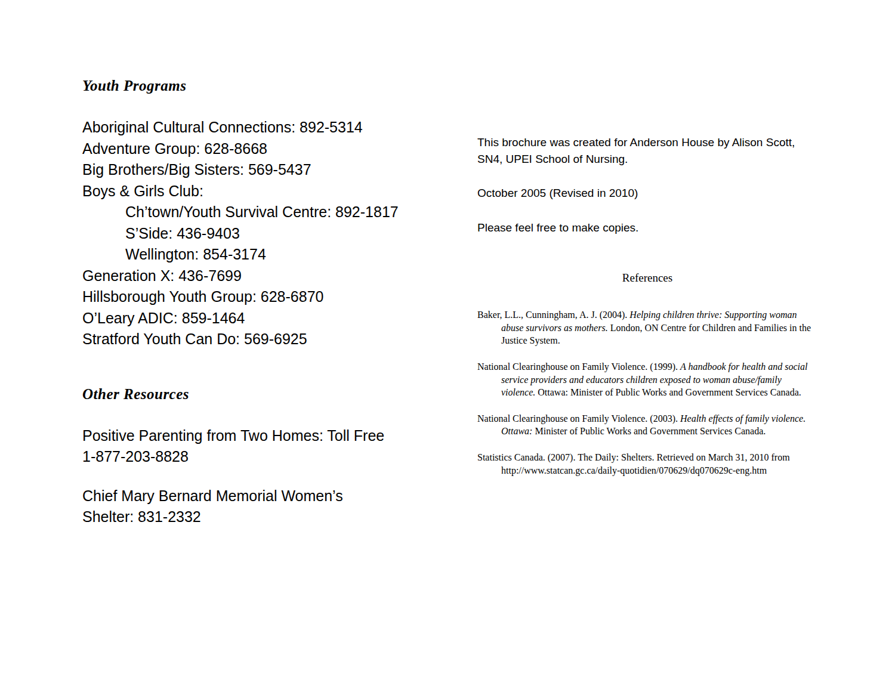Youth Programs
Aboriginal Cultural Connections: 892-5314
Adventure Group: 628-8668
Big Brothers/Big Sisters: 569-5437
Boys & Girls Club:
Ch’town/Youth Survival Centre: 892-1817
S’Side: 436-9403
Wellington: 854-3174
Generation X: 436-7699
Hillsborough Youth Group: 628-6870
O’Leary ADIC: 859-1464
Stratford Youth Can Do: 569-6925
Other Resources
Positive Parenting from Two Homes: Toll Free
1-877-203-8828
Chief Mary Bernard Memorial Women’s
Shelter: 831-2332
This brochure was created for Anderson House by Alison Scott, SN4, UPEI School of Nursing.
October 2005 (Revised in 2010)
Please feel free to make copies.
References
Baker, L.L., Cunningham, A. J. (2004). Helping children thrive: Supporting woman abuse survivors as mothers. London, ON Centre for Children and Families in the Justice System.
National Clearinghouse on Family Violence. (1999). A handbook for health and social service providers and educators children exposed to woman abuse/family violence. Ottawa: Minister of Public Works and Government Services Canada.
National Clearinghouse on Family Violence. (2003). Health effects of family violence. Ottawa: Minister of Public Works and Government Services Canada.
Statistics Canada. (2007). The Daily: Shelters. Retrieved on March 31, 2010 from http://www.statcan.gc.ca/daily-quotidien/070629/dq070629c-eng.htm